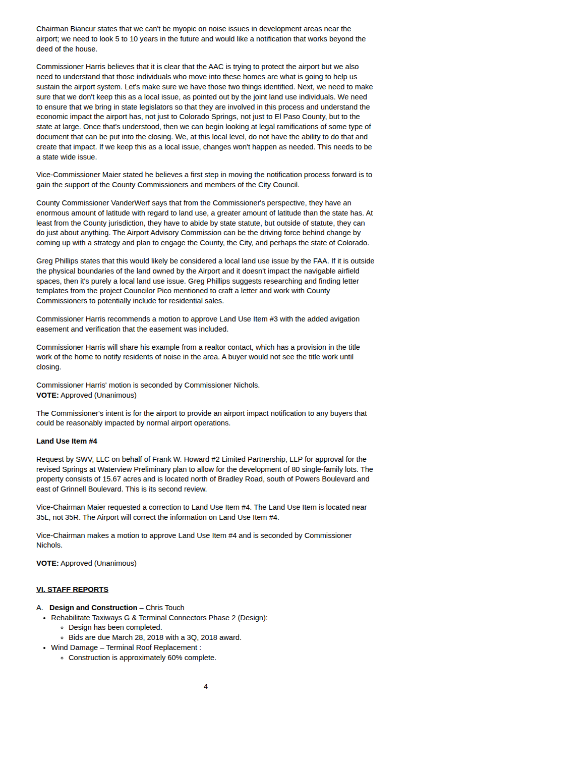Chairman Biancur states that we can't be myopic on noise issues in development areas near the airport; we need to look 5 to 10 years in the future and would like a notification that works beyond the deed of the house.
Commissioner Harris believes that it is clear that the AAC is trying to protect the airport but we also need to understand that those individuals who move into these homes are what is going to help us sustain the airport system. Let's make sure we have those two things identified. Next, we need to make sure that we don't keep this as a local issue, as pointed out by the joint land use individuals. We need to ensure that we bring in state legislators so that they are involved in this process and understand the economic impact the airport has, not just to Colorado Springs, not just to El Paso County, but to the state at large. Once that's understood, then we can begin looking at legal ramifications of some type of document that can be put into the closing. We, at this local level, do not have the ability to do that and create that impact. If we keep this as a local issue, changes won't happen as needed. This needs to be a state wide issue.
Vice-Commissioner Maier stated he believes a first step in moving the notification process forward is to gain the support of the County Commissioners and members of the City Council.
County Commissioner VanderWerf says that from the Commissioner's perspective, they have an enormous amount of latitude with regard to land use, a greater amount of latitude than the state has. At least from the County jurisdiction, they have to abide by state statute, but outside of statute, they can do just about anything. The Airport Advisory Commission can be the driving force behind change by coming up with a strategy and plan to engage the County, the City, and perhaps the state of Colorado.
Greg Phillips states that this would likely be considered a local land use issue by the FAA. If it is outside the physical boundaries of the land owned by the Airport and it doesn't impact the navigable airfield spaces, then it's purely a local land use issue. Greg Phillips suggests researching and finding letter templates from the project Councilor Pico mentioned to craft a letter and work with County Commissioners to potentially include for residential sales.
Commissioner Harris recommends a motion to approve Land Use Item #3 with the added avigation easement and verification that the easement was included.
Commissioner Harris will share his example from a realtor contact, which has a provision in the title work of the home to notify residents of noise in the area. A buyer would not see the title work until closing.
Commissioner Harris' motion is seconded by Commissioner Nichols.
VOTE: Approved (Unanimous)
The Commissioner's intent is for the airport to provide an airport impact notification to any buyers that could be reasonably impacted by normal airport operations.
Land Use Item #4
Request by SWV, LLC on behalf of Frank W. Howard #2 Limited Partnership, LLP for approval for the revised Springs at Waterview Preliminary plan to allow for the development of 80 single-family lots. The property consists of 15.67 acres and is located north of Bradley Road, south of Powers Boulevard and east of Grinnell Boulevard. This is its second review.
Vice-Chairman Maier requested a correction to Land Use Item #4. The Land Use Item is located near 35L, not 35R. The Airport will correct the information on Land Use Item #4.
Vice-Chairman makes a motion to approve Land Use Item #4 and is seconded by Commissioner Nichols.
VOTE: Approved (Unanimous)
VI. STAFF REPORTS
A. Design and Construction – Chris Touch
Rehabilitate Taxiways G & Terminal Connectors Phase 2 (Design):
Design has been completed.
Bids are due March 28, 2018 with a 3Q, 2018 award.
Wind Damage – Terminal Roof Replacement :
Construction is approximately 60% complete.
4